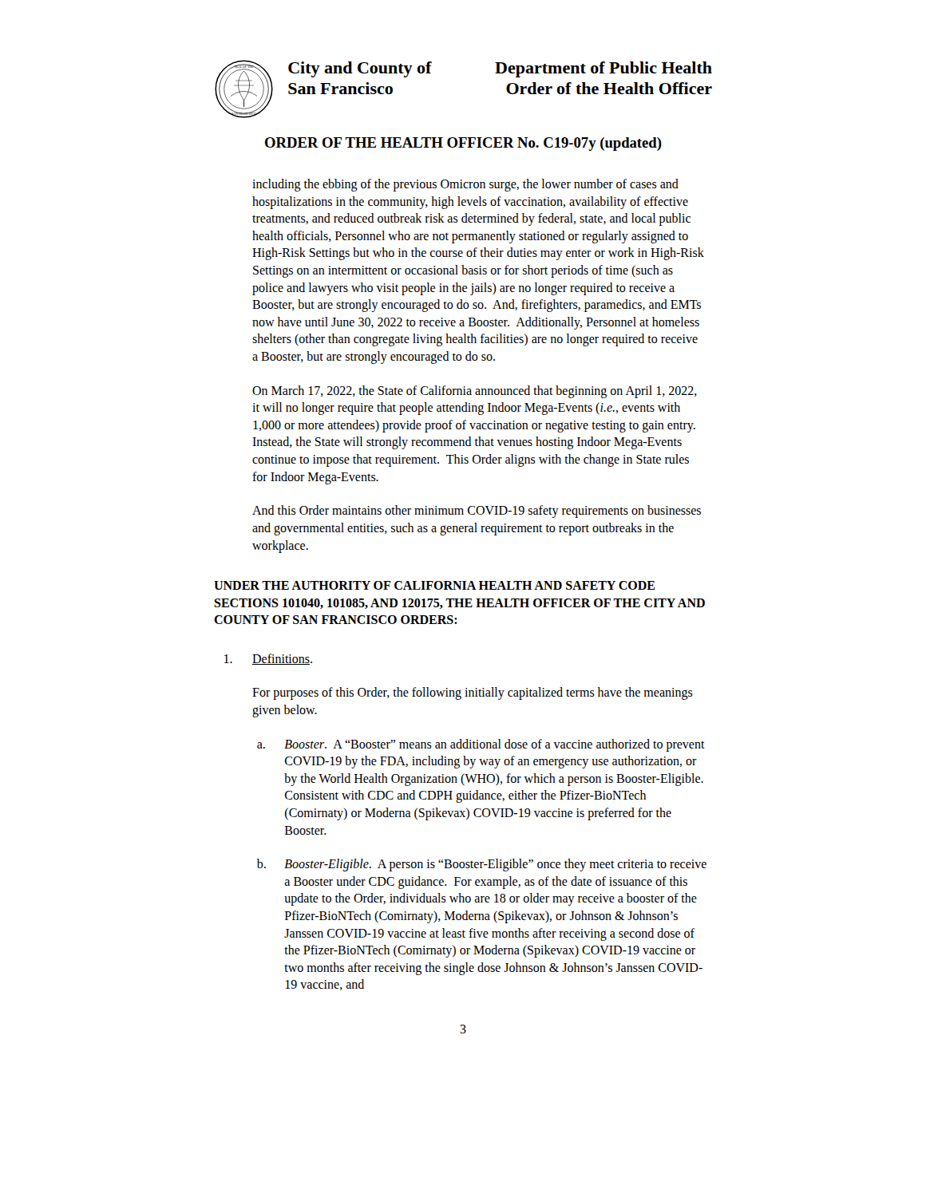SEAL OF THE SAN FRANCISCO
City and County of
San Francisco
Department of Public Health
Order of the Health Officer
ORDER OF THE HEALTH OFFICER No. C19-07y (updated)
including the ebbing of the previous Omicron surge, the lower number of cases and hospitalizations in the community, high levels of vaccination, availability of effective treatments, and reduced outbreak risk as determined by federal, state, and local public health officials, Personnel who are not permanently stationed or regularly assigned to High-Risk Settings but who in the course of their duties may enter or work in High-Risk Settings on an intermittent or occasional basis or for short periods of time (such as police and lawyers who visit people in the jails) are no longer required to receive a Booster, but are strongly encouraged to do so. And, firefighters, paramedics, and EMTs now have until June 30, 2022 to receive a Booster. Additionally, Personnel at homeless shelters (other than congregate living health facilities) are no longer required to receive a Booster, but are strongly encouraged to do so.
On March 17, 2022, the State of California announced that beginning on April 1, 2022, it will no longer require that people attending Indoor Mega-Events (i.e., events with 1,000 or more attendees) provide proof of vaccination or negative testing to gain entry. Instead, the State will strongly recommend that venues hosting Indoor Mega-Events continue to impose that requirement. This Order aligns with the change in State rules for Indoor Mega-Events.
And this Order maintains other minimum COVID-19 safety requirements on businesses and governmental entities, such as a general requirement to report outbreaks in the workplace.
UNDER THE AUTHORITY OF CALIFORNIA HEALTH AND SAFETY CODE SECTIONS 101040, 101085, AND 120175, THE HEALTH OFFICER OF THE CITY AND COUNTY OF SAN FRANCISCO ORDERS:
Definitions.
For purposes of this Order, the following initially capitalized terms have the meanings given below.
Booster. A “Booster” means an additional dose of a vaccine authorized to prevent COVID-19 by the FDA, including by way of an emergency use authorization, or by the World Health Organization (WHO), for which a person is Booster-Eligible. Consistent with CDC and CDPH guidance, either the Pfizer-BioNTech (Comirnaty) or Moderna (Spikevax) COVID-19 vaccine is preferred for the Booster.
Booster-Eligible. A person is “Booster-Eligible” once they meet criteria to receive a Booster under CDC guidance. For example, as of the date of issuance of this update to the Order, individuals who are 18 or older may receive a booster of the Pfizer-BioNTech (Comirnaty), Moderna (Spikevax), or Johnson & Johnson’s Janssen COVID-19 vaccine at least five months after receiving a second dose of the Pfizer-BioNTech (Comirnaty) or Moderna (Spikevax) COVID-19 vaccine or two months after receiving the single dose Johnson & Johnson’s Janssen COVID-19 vaccine, and
3